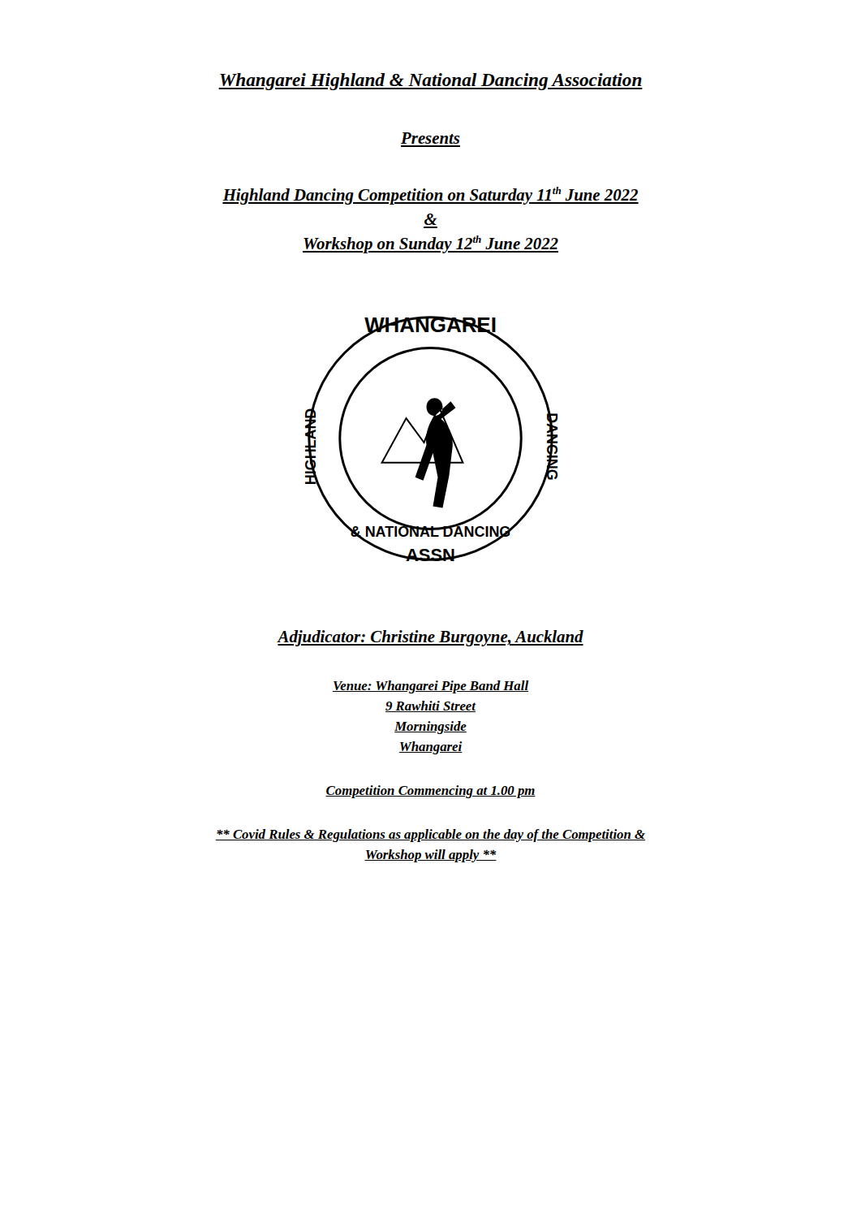Whangarei Highland & National Dancing Association
Presents
Highland Dancing Competition on Saturday 11th June 2022 & Workshop on Sunday 12th June 2022
Adjudicator: Christine Burgoyne, Auckland
Venue: Whangarei Pipe Band Hall 9 Rawhiti Street Morningside Whangarei
Competition Commencing at 1.00 pm
** Covid Rules & Regulations as applicable on the day of the Competition & Workshop will apply **